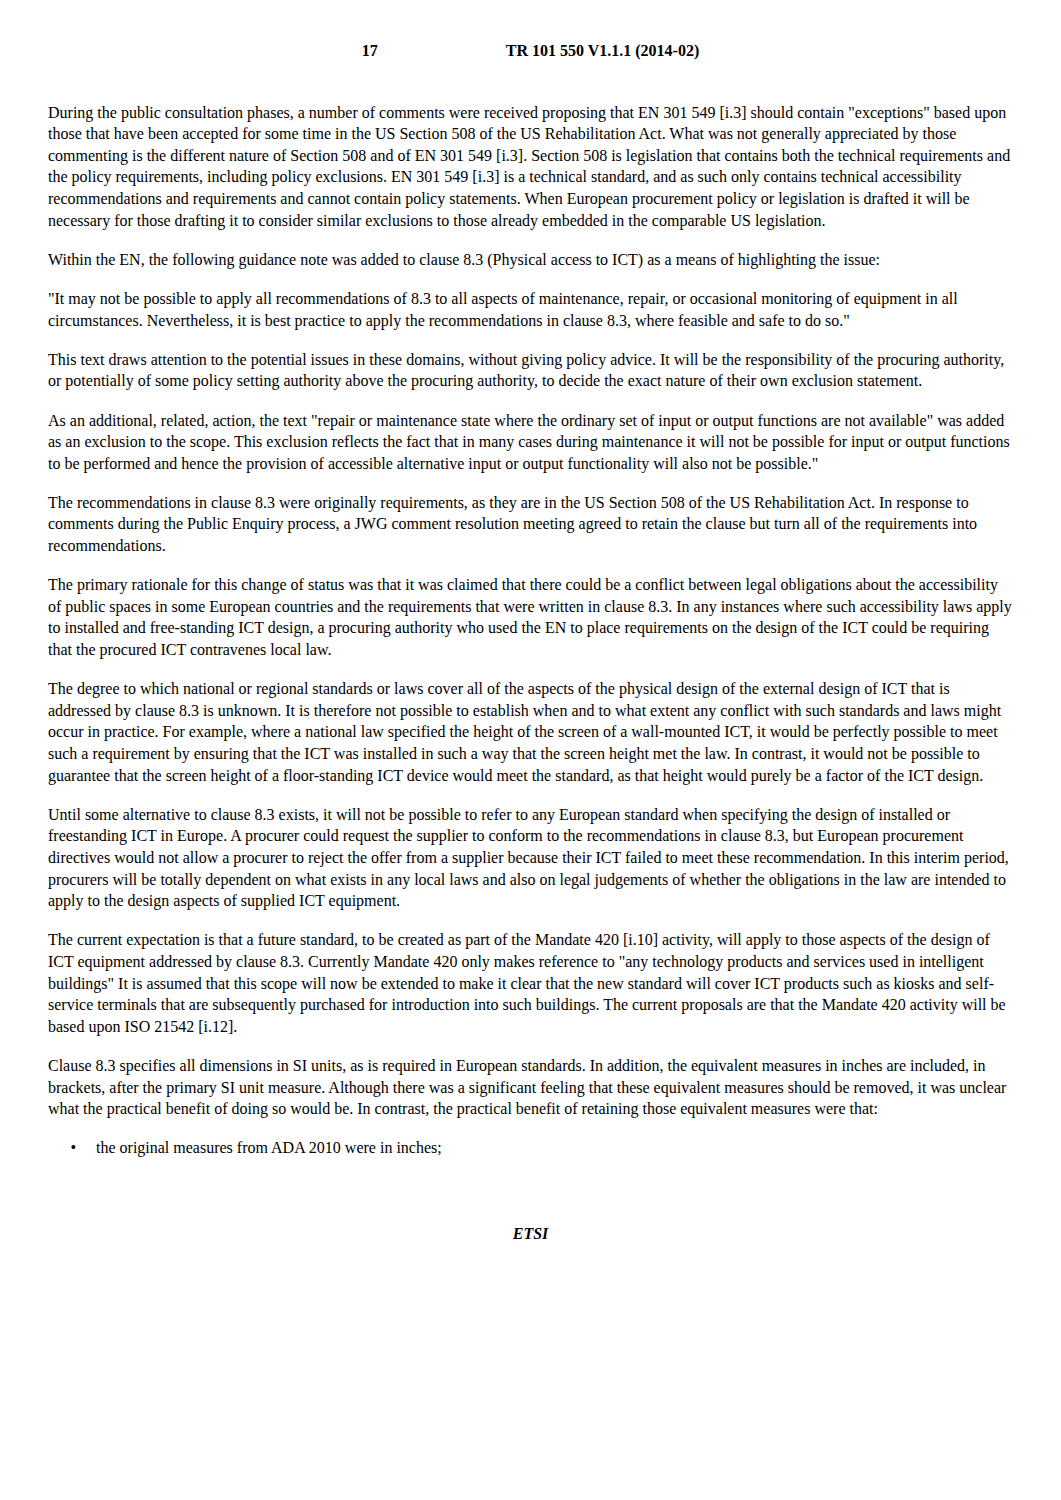17 TR 101 550 V1.1.1 (2014-02)
During the public consultation phases, a number of comments were received proposing that EN 301 549 [i.3] should contain "exceptions" based upon those that have been accepted for some time in the US Section 508 of the US Rehabilitation Act. What was not generally appreciated by those commenting is the different nature of Section 508 and of EN 301 549 [i.3]. Section 508 is legislation that contains both the technical requirements and the policy requirements, including policy exclusions. EN 301 549 [i.3] is a technical standard, and as such only contains technical accessibility recommendations and requirements and cannot contain policy statements. When European procurement policy or legislation is drafted it will be necessary for those drafting it to consider similar exclusions to those already embedded in the comparable US legislation.
Within the EN, the following guidance note was added to clause 8.3 (Physical access to ICT) as a means of highlighting the issue:
"It may not be possible to apply all recommendations of 8.3 to all aspects of maintenance, repair, or occasional monitoring of equipment in all circumstances. Nevertheless, it is best practice to apply the recommendations in clause 8.3, where feasible and safe to do so."
This text draws attention to the potential issues in these domains, without giving policy advice. It will be the responsibility of the procuring authority, or potentially of some policy setting authority above the procuring authority, to decide the exact nature of their own exclusion statement.
As an additional, related, action, the text "repair or maintenance state where the ordinary set of input or output functions are not available" was added as an exclusion to the scope. This exclusion reflects the fact that in many cases during maintenance it will not be possible for input or output functions to be performed and hence the provision of accessible alternative input or output functionality will also not be possible."
The recommendations in clause 8.3 were originally requirements, as they are in the US Section 508 of the US Rehabilitation Act. In response to comments during the Public Enquiry process, a JWG comment resolution meeting agreed to retain the clause but turn all of the requirements into recommendations.
The primary rationale for this change of status was that it was claimed that there could be a conflict between legal obligations about the accessibility of public spaces in some European countries and the requirements that were written in clause 8.3. In any instances where such accessibility laws apply to installed and free-standing ICT design, a procuring authority who used the EN to place requirements on the design of the ICT could be requiring that the procured ICT contravenes local law.
The degree to which national or regional standards or laws cover all of the aspects of the physical design of the external design of ICT that is addressed by clause 8.3 is unknown. It is therefore not possible to establish when and to what extent any conflict with such standards and laws might occur in practice. For example, where a national law specified the height of the screen of a wall-mounted ICT, it would be perfectly possible to meet such a requirement by ensuring that the ICT was installed in such a way that the screen height met the law. In contrast, it would not be possible to guarantee that the screen height of a floor-standing ICT device would meet the standard, as that height would purely be a factor of the ICT design.
Until some alternative to clause 8.3 exists, it will not be possible to refer to any European standard when specifying the design of installed or freestanding ICT in Europe. A procurer could request the supplier to conform to the recommendations in clause 8.3, but European procurement directives would not allow a procurer to reject the offer from a supplier because their ICT failed to meet these recommendation. In this interim period, procurers will be totally dependent on what exists in any local laws and also on legal judgements of whether the obligations in the law are intended to apply to the design aspects of supplied ICT equipment.
The current expectation is that a future standard, to be created as part of the Mandate 420 [i.10] activity, will apply to those aspects of the design of ICT equipment addressed by clause 8.3. Currently Mandate 420 only makes reference to "any technology products and services used in intelligent buildings" It is assumed that this scope will now be extended to make it clear that the new standard will cover ICT products such as kiosks and self-service terminals that are subsequently purchased for introduction into such buildings. The current proposals are that the Mandate 420 activity will be based upon ISO 21542 [i.12].
Clause 8.3 specifies all dimensions in SI units, as is required in European standards. In addition, the equivalent measures in inches are included, in brackets, after the primary SI unit measure. Although there was a significant feeling that these equivalent measures should be removed, it was unclear what the practical benefit of doing so would be. In contrast, the practical benefit of retaining those equivalent measures were that:
the original measures from ADA 2010 were in inches;
ETSI